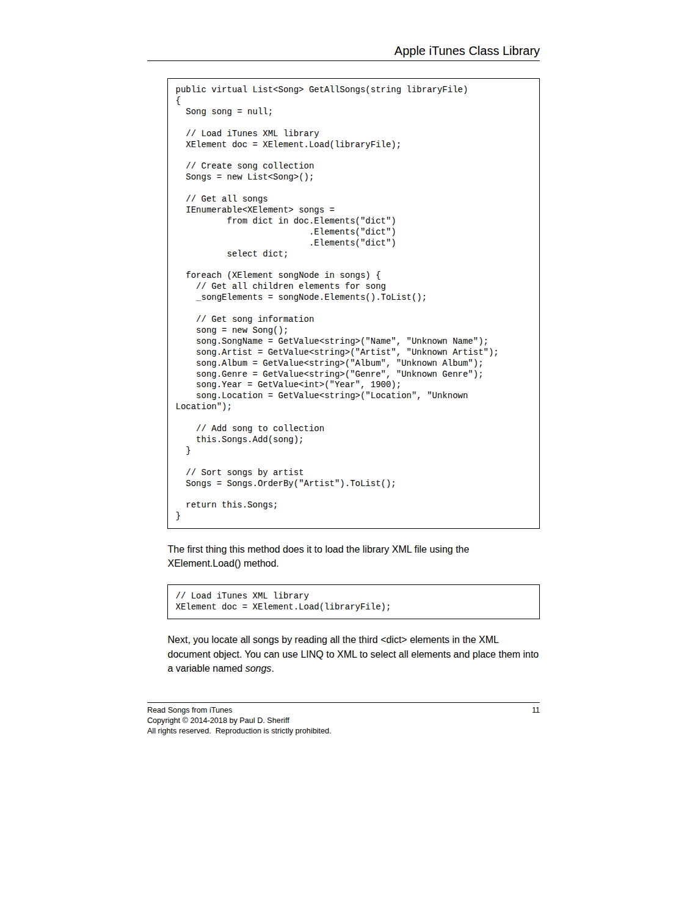Apple iTunes Class Library
public virtual List<Song> GetAllSongs(string libraryFile)
{
  Song song = null;

  // Load iTunes XML library
  XElement doc = XElement.Load(libraryFile);

  // Create song collection
  Songs = new List<Song>();

  // Get all songs
  IEnumerable<XElement> songs =
          from dict in doc.Elements("dict")
                          .Elements("dict")
                          .Elements("dict")
          select dict;

  foreach (XElement songNode in songs) {
    // Get all children elements for song
    _songElements = songNode.Elements().ToList();

    // Get song information
    song = new Song();
    song.SongName = GetValue<string>("Name", "Unknown Name");
    song.Artist = GetValue<string>("Artist", "Unknown Artist");
    song.Album = GetValue<string>("Album", "Unknown Album");
    song.Genre = GetValue<string>("Genre", "Unknown Genre");
    song.Year = GetValue<int>("Year", 1900);
    song.Location = GetValue<string>("Location", "Unknown
Location");

    // Add song to collection
    this.Songs.Add(song);
  }

  // Sort songs by artist
  Songs = Songs.OrderBy("Artist").ToList();

  return this.Songs;
}
The first thing this method does it to load the library XML file using the XElement.Load() method.
// Load iTunes XML library
XElement doc = XElement.Load(libraryFile);
Next, you locate all songs by reading all the third <dict> elements in the XML document object. You can use LINQ to XML to select all elements and place them into a variable named songs.
Read Songs from iTunes
Copyright © 2014-2018 by Paul D. Sheriff
All rights reserved. Reproduction is strictly prohibited.
11